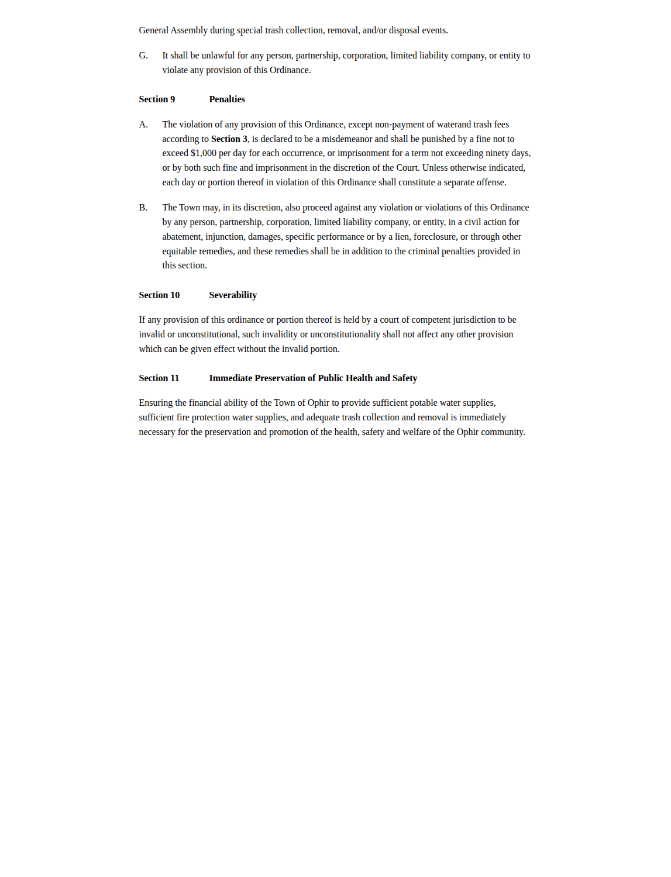General Assembly during special trash collection, removal, and/or disposal events.
G. It shall be unlawful for any person, partnership, corporation, limited liability company, or entity to violate any provision of this Ordinance.
Section 9 Penalties
A. The violation of any provision of this Ordinance, except non-payment of waterand trash fees according to Section 3, is declared to be a misdemeanor and shall be punished by a fine not to exceed $1,000 per day for each occurrence, or imprisonment for a term not exceeding ninety days, or by both such fine and imprisonment in the discretion of the Court. Unless otherwise indicated, each day or portion thereof in violation of this Ordinance shall constitute a separate offense.
B. The Town may, in its discretion, also proceed against any violation or violations of this Ordinance by any person, partnership, corporation, limited liability company, or entity, in a civil action for abatement, injunction, damages, specific performance or by a lien, foreclosure, or through other equitable remedies, and these remedies shall be in addition to the criminal penalties provided in this section.
Section 10 Severability
If any provision of this ordinance or portion thereof is held by a court of competent jurisdiction to be invalid or unconstitutional, such invalidity or unconstitutionality shall not affect any other provision which can be given effect without the invalid portion.
Section 11 Immediate Preservation of Public Health and Safety
Ensuring the financial ability of the Town of Ophir to provide sufficient potable water supplies, sufficient fire protection water supplies, and adequate trash collection and removal is immediately necessary for the preservation and promotion of the health, safety and welfare of the Ophir community.